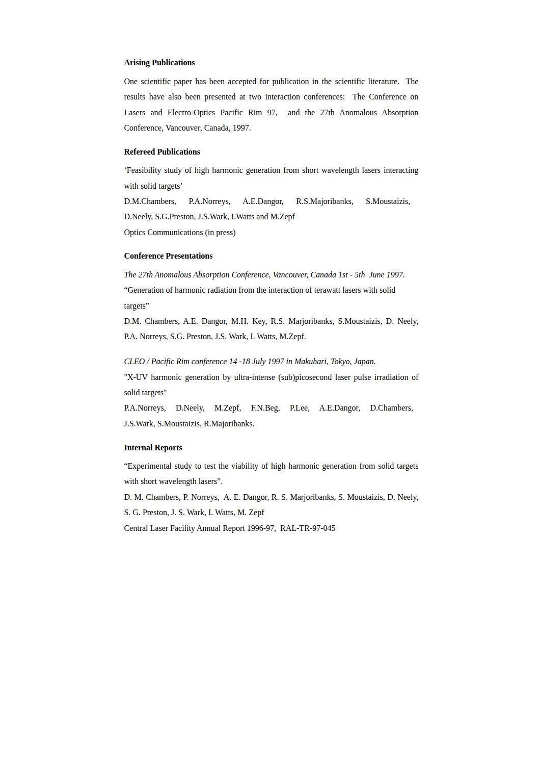Arising Publications
One scientific paper has been accepted for publication in the scientific literature. The results have also been presented at two interaction conferences: The Conference on Lasers and Electro-Optics Pacific Rim 97, and the 27th Anomalous Absorption Conference, Vancouver, Canada, 1997.
Refereed Publications
‘Feasibility study of high harmonic generation from short wavelength lasers interacting with solid targets’
D.M.Chambers, P.A.Norreys, A.E.Dangor, R.S.Majoribanks, S.Moustaizis, D.Neely, S.G.Preston, J.S.Wark, I.Watts and M.Zepf
Optics Communications (in press)
Conference Presentations
The 27th Anomalous Absorption Conference, Vancouver, Canada 1st - 5th June 1997.
“Generation of harmonic radiation from the interaction of terawatt lasers with solid targets”
D.M. Chambers, A.E. Dangor, M.H. Key, R.S. Marjoribanks, S.Moustaizis, D. Neely, P.A. Norreys, S.G. Preston, J.S. Wark, I. Watts, M.Zepf.
CLEO / Pacific Rim conference 14 -18 July 1997 in Makuhari, Tokyo, Japan.
"X-UV harmonic generation by ultra-intense (sub)picosecond laser pulse irradiation of solid targets"
P.A.Norreys, D.Neely, M.Zepf, F.N.Beg, P.Lee, A.E.Dangor, D.Chambers, J.S.Wark, S.Moustaizis, R.Majoribanks.
Internal Reports
“Experimental study to test the viability of high harmonic generation from solid targets with short wavelength lasers”.
D. M. Chambers, P. Norreys, A. E. Dangor, R. S. Marjoribanks, S. Moustaizis, D. Neely, S. G. Preston, J. S. Wark, I. Watts, M. Zepf
Central Laser Facility Annual Report 1996-97, RAL-TR-97-045